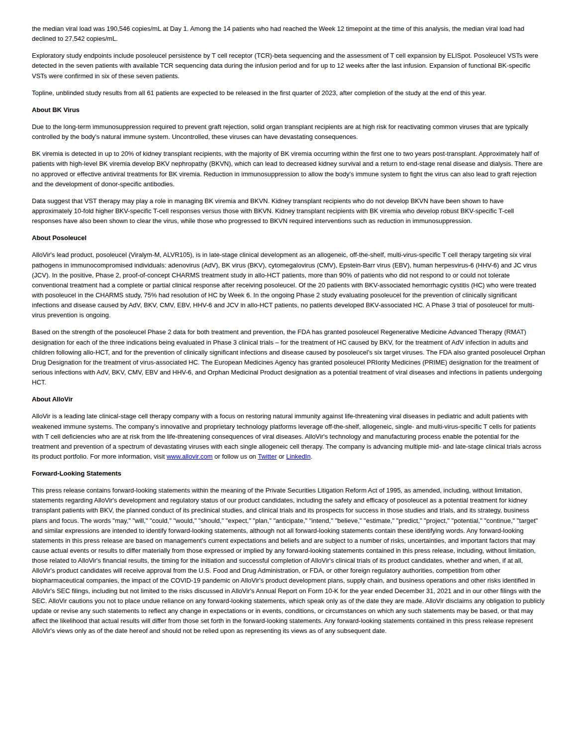the median viral load was 190,546 copies/mL at Day 1. Among the 14 patients who had reached the Week 12 timepoint at the time of this analysis, the median viral load had declined to 27,542 copies/mL.
Exploratory study endpoints include posoleucel persistence by T cell receptor (TCR)-beta sequencing and the assessment of T cell expansion by ELISpot. Posoleucel VSTs were detected in the seven patients with available TCR sequencing data during the infusion period and for up to 12 weeks after the last infusion. Expansion of functional BK-specific VSTs were confirmed in six of these seven patients.
Topline, unblinded study results from all 61 patients are expected to be released in the first quarter of 2023, after completion of the study at the end of this year.
About BK Virus
Due to the long-term immunosuppression required to prevent graft rejection, solid organ transplant recipients are at high risk for reactivating common viruses that are typically controlled by the body's natural immune system. Uncontrolled, these viruses can have devastating consequences.
BK viremia is detected in up to 20% of kidney transplant recipients, with the majority of BK viremia occurring within the first one to two years post-transplant. Approximately half of patients with high-level BK viremia develop BKV nephropathy (BKVN), which can lead to decreased kidney survival and a return to end-stage renal disease and dialysis. There are no approved or effective antiviral treatments for BK viremia. Reduction in immunosuppression to allow the body's immune system to fight the virus can also lead to graft rejection and the development of donor-specific antibodies.
Data suggest that VST therapy may play a role in managing BK viremia and BKVN. Kidney transplant recipients who do not develop BKVN have been shown to have approximately 10-fold higher BKV-specific T-cell responses versus those with BKVN. Kidney transplant recipients with BK viremia who develop robust BKV-specific T-cell responses have also been shown to clear the virus, while those who progressed to BKVN required interventions such as reduction in immunosuppression.
About Posoleucel
AlloVir's lead product, posoleucel (Viralym-M, ALVR105), is in late-stage clinical development as an allogeneic, off-the-shelf, multi-virus-specific T cell therapy targeting six viral pathogens in immunocompromised individuals: adenovirus (AdV), BK virus (BKV), cytomegalovirus (CMV), Epstein-Barr virus (EBV), human herpesvirus-6 (HHV-6) and JC virus (JCV). In the positive, Phase 2, proof-of-concept CHARMS treatment study in allo-HCT patients, more than 90% of patients who did not respond to or could not tolerate conventional treatment had a complete or partial clinical response after receiving posoleucel. Of the 20 patients with BKV-associated hemorrhagic cystitis (HC) who were treated with posoleucel in the CHARMS study, 75% had resolution of HC by Week 6. In the ongoing Phase 2 study evaluating posoleucel for the prevention of clinically significant infections and disease caused by AdV, BKV, CMV, EBV, HHV-6 and JCV in allo-HCT patients, no patients developed BKV-associated HC. A Phase 3 trial of posoleucel for multi-virus prevention is ongoing.
Based on the strength of the posoleucel Phase 2 data for both treatment and prevention, the FDA has granted posoleucel Regenerative Medicine Advanced Therapy (RMAT) designation for each of the three indications being evaluated in Phase 3 clinical trials – for the treatment of HC caused by BKV, for the treatment of AdV infection in adults and children following allo-HCT, and for the prevention of clinically significant infections and disease caused by posoleucel's six target viruses. The FDA also granted posoleucel Orphan Drug Designation for the treatment of virus-associated HC. The European Medicines Agency has granted posoleucel PRIority Medicines (PRIME) designation for the treatment of serious infections with AdV, BKV, CMV, EBV and HHV-6, and Orphan Medicinal Product designation as a potential treatment of viral diseases and infections in patients undergoing HCT.
About AlloVir
AlloVir is a leading late clinical-stage cell therapy company with a focus on restoring natural immunity against life-threatening viral diseases in pediatric and adult patients with weakened immune systems. The company's innovative and proprietary technology platforms leverage off-the-shelf, allogeneic, single- and multi-virus-specific T cells for patients with T cell deficiencies who are at risk from the life-threatening consequences of viral diseases. AlloVir's technology and manufacturing process enable the potential for the treatment and prevention of a spectrum of devastating viruses with each single allogeneic cell therapy. The company is advancing multiple mid- and late-stage clinical trials across its product portfolio. For more information, visit www.allovir.com or follow us on Twitter or LinkedIn.
Forward-Looking Statements
This press release contains forward-looking statements within the meaning of the Private Securities Litigation Reform Act of 1995, as amended, including, without limitation, statements regarding AlloVir's development and regulatory status of our product candidates, including the safety and efficacy of posoleucel as a potential treatment for kidney transplant patients with BKV, the planned conduct of its preclinical studies, and clinical trials and its prospects for success in those studies and trials, and its strategy, business plans and focus. The words "may," "will," "could," "would," "should," "expect," "plan," "anticipate," "intend," "believe," "estimate," "predict," "project," "potential," "continue," "target" and similar expressions are intended to identify forward-looking statements, although not all forward-looking statements contain these identifying words. Any forward-looking statements in this press release are based on management's current expectations and beliefs and are subject to a number of risks, uncertainties, and important factors that may cause actual events or results to differ materially from those expressed or implied by any forward-looking statements contained in this press release, including, without limitation, those related to AlloVir's financial results, the timing for the initiation and successful completion of AlloVir's clinical trials of its product candidates, whether and when, if at all, AlloVir's product candidates will receive approval from the U.S. Food and Drug Administration, or FDA, or other foreign regulatory authorities, competition from other biopharmaceutical companies, the impact of the COVID-19 pandemic on AlloVir's product development plans, supply chain, and business operations and other risks identified in AlloVir's SEC filings, including but not limited to the risks discussed in AlloVir's Annual Report on Form 10-K for the year ended December 31, 2021 and in our other filings with the SEC. AlloVir cautions you not to place undue reliance on any forward-looking statements, which speak only as of the date they are made. AlloVir disclaims any obligation to publicly update or revise any such statements to reflect any change in expectations or in events, conditions, or circumstances on which any such statements may be based, or that may affect the likelihood that actual results will differ from those set forth in the forward-looking statements. Any forward-looking statements contained in this press release represent AlloVir's views only as of the date hereof and should not be relied upon as representing its views as of any subsequent date.